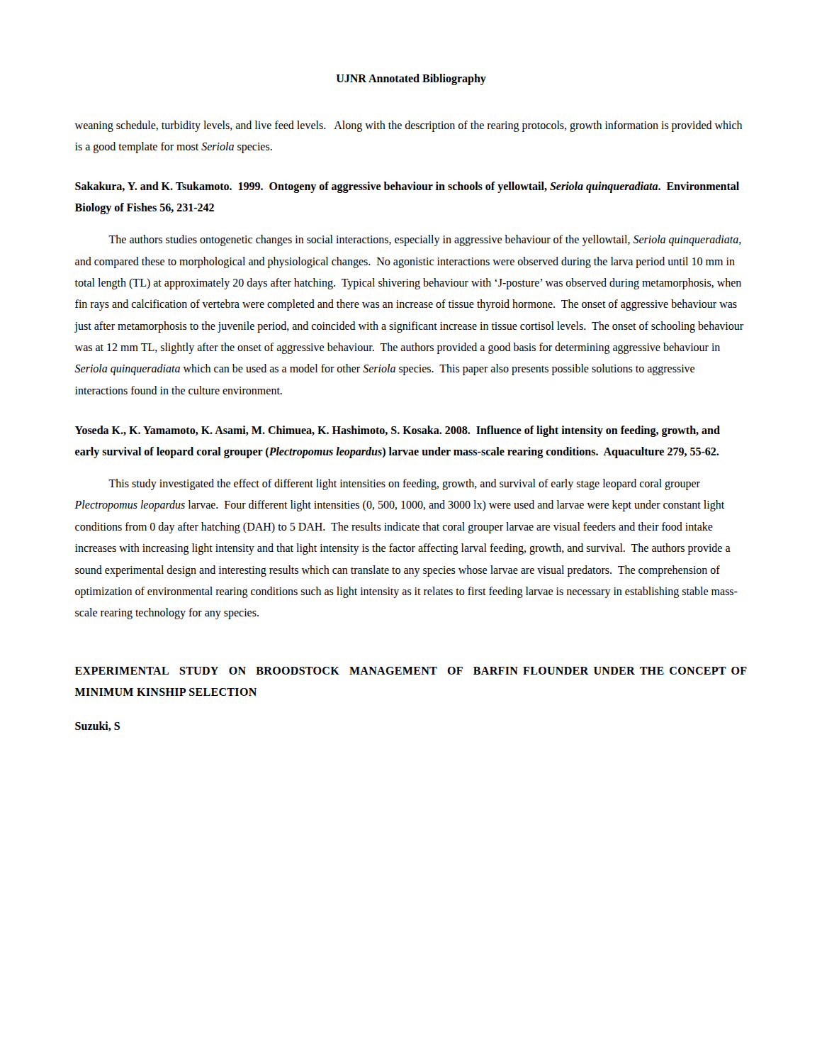UJNR Annotated Bibliography
weaning schedule, turbidity levels, and live feed levels. Along with the description of the rearing protocols, growth information is provided which is a good template for most Seriola species.
Sakakura, Y. and K. Tsukamoto. 1999. Ontogeny of aggressive behaviour in schools of yellowtail, Seriola quinqueradiata. Environmental Biology of Fishes 56, 231-242
The authors studies ontogenetic changes in social interactions, especially in aggressive behaviour of the yellowtail, Seriola quinqueradiata, and compared these to morphological and physiological changes. No agonistic interactions were observed during the larva period until 10 mm in total length (TL) at approximately 20 days after hatching. Typical shivering behaviour with ‘J-posture’ was observed during metamorphosis, when fin rays and calcification of vertebra were completed and there was an increase of tissue thyroid hormone. The onset of aggressive behaviour was just after metamorphosis to the juvenile period, and coincided with a significant increase in tissue cortisol levels. The onset of schooling behaviour was at 12 mm TL, slightly after the onset of aggressive behaviour. The authors provided a good basis for determining aggressive behaviour in Seriola quinqueradiata which can be used as a model for other Seriola species. This paper also presents possible solutions to aggressive interactions found in the culture environment.
Yoseda K., K. Yamamoto, K. Asami, M. Chimuea, K. Hashimoto, S. Kosaka. 2008. Influence of light intensity on feeding, growth, and early survival of leopard coral grouper (Plectropomus leopardus) larvae under mass-scale rearing conditions. Aquaculture 279, 55-62.
This study investigated the effect of different light intensities on feeding, growth, and survival of early stage leopard coral grouper Plectropomus leopardus larvae. Four different light intensities (0, 500, 1000, and 3000 lx) were used and larvae were kept under constant light conditions from 0 day after hatching (DAH) to 5 DAH. The results indicate that coral grouper larvae are visual feeders and their food intake increases with increasing light intensity and that light intensity is the factor affecting larval feeding, growth, and survival. The authors provide a sound experimental design and interesting results which can translate to any species whose larvae are visual predators. The comprehension of optimization of environmental rearing conditions such as light intensity as it relates to first feeding larvae is necessary in establishing stable mass-scale rearing technology for any species.
Experimental study on broodstock management of barfin flounder under the concept of minimum kinship selection
Suzuki, S